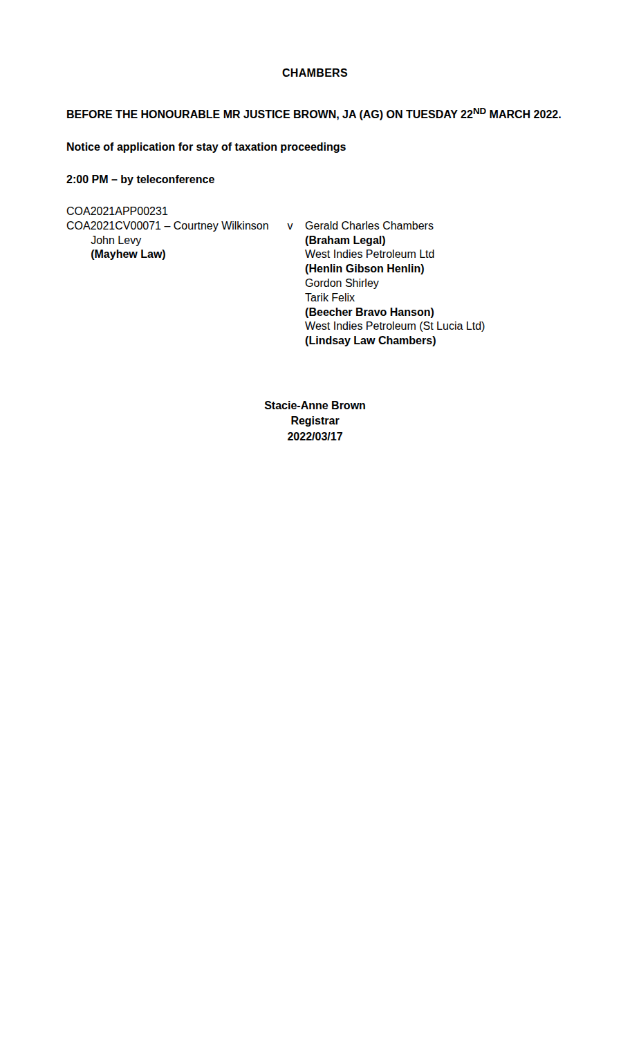CHAMBERS
BEFORE THE HONOURABLE MR JUSTICE BROWN, JA (AG) ON TUESDAY 22ND MARCH 2022.
Notice of application for stay of taxation proceedings
2:00 PM – by teleconference
COA2021APP00231
| COA2021CV00071 – Courtney Wilkinson John Levy (Mayhew Law) | v | Gerald Charles Chambers (Braham Legal) West Indies Petroleum Ltd (Henlin Gibson Henlin) Gordon Shirley Tarik Felix (Beecher Bravo Hanson) West Indies Petroleum (St Lucia Ltd) (Lindsay Law Chambers) |
Stacie-Anne Brown
Registrar
2022/03/17